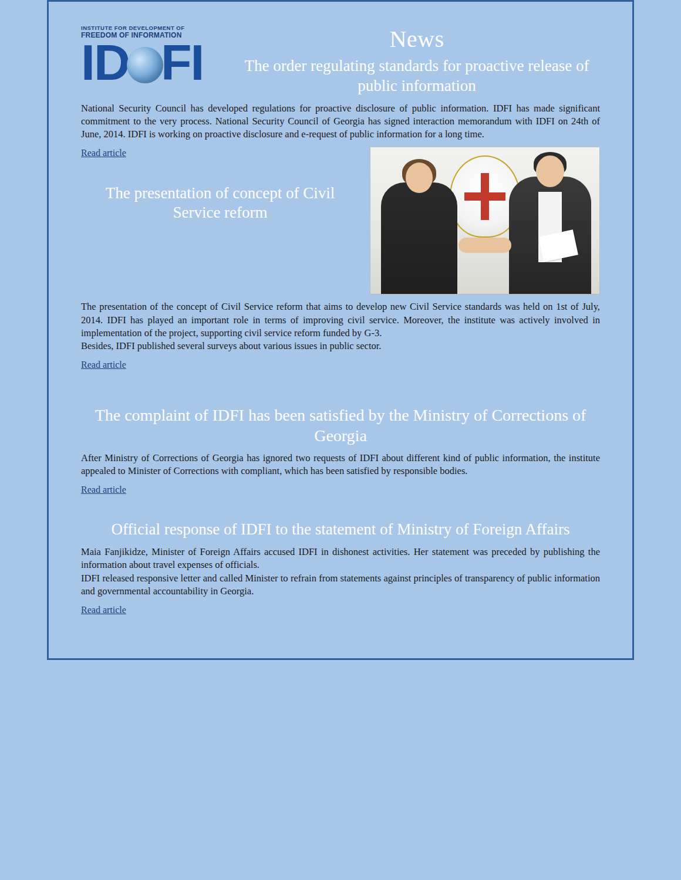INSTITUTE FOR DEVELOPMENT OF
FREEDOM OF INFORMATION
ID FI
News
The order regulating standards for proactive release of public information
National Security Council has developed regulations for proactive disclosure of public information. IDFI has made significant commitment to the very process. National Security Council of Georgia has signed interaction memorandum with IDFI on 24th of June, 2014. IDFI is working on proactive disclosure and e-request of public information for a long time.
Read article
The presentation of concept of Civil Service reform
The presentation of the concept of Civil Service reform that aims to develop new Civil Service standards was held on 1st of July, 2014. IDFI has played an important role in terms of improving civil service. Moreover, the institute was actively involved in implementation of the project, supporting civil service reform funded by G-3.
Besides, IDFI published several surveys about various issues in public sector.
Read article
The complaint of IDFI has been satisfied by the Ministry of Corrections of Georgia
After Ministry of Corrections of Georgia has ignored two requests of IDFI about different kind of public information, the institute appealed to Minister of Corrections with compliant, which has been satisfied by responsible bodies.
Read article
Official response of IDFI to the statement of Ministry of Foreign Affairs
Maia Fanjikidze, Minister of Foreign Affairs accused IDFI in dishonest activities. Her statement was preceded by publishing the information about travel expenses of officials.
IDFI released responsive letter and called Minister to refrain from statements against principles of transparency of public information and governmental accountability in Georgia.
Read article